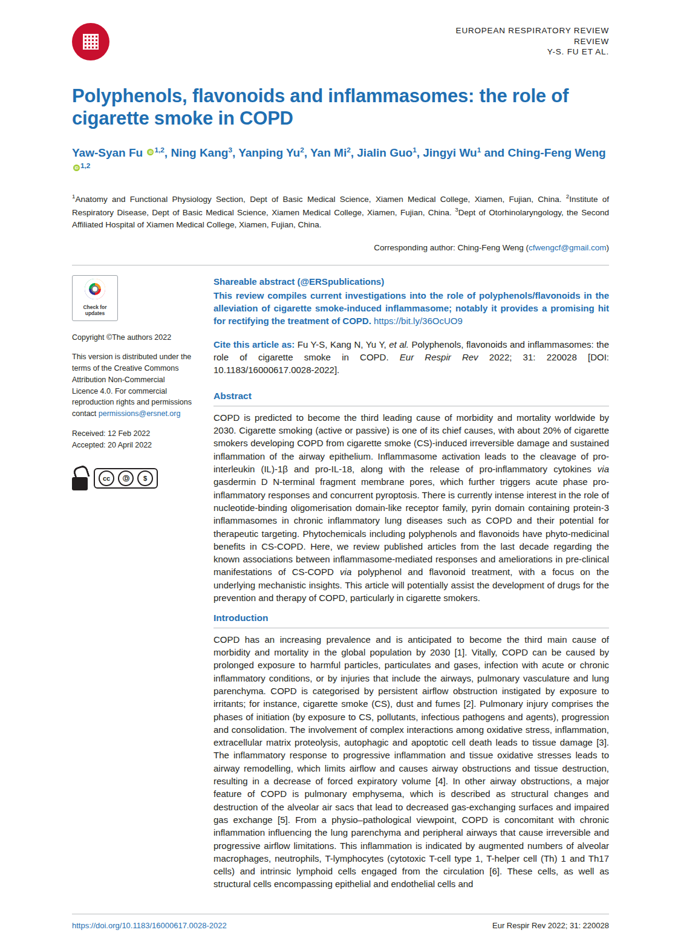EUROPEAN RESPIRATORY REVIEW
REVIEW
Y-S. FU ET AL.
Polyphenols, flavonoids and inflammasomes: the role of cigarette smoke in COPD
Yaw-Syan Fu 1,2, Ning Kang3, Yanping Yu2, Yan Mi2, Jialin Guo1, Jingyi Wu1 and Ching-Feng Weng 1,2
1Anatomy and Functional Physiology Section, Dept of Basic Medical Science, Xiamen Medical College, Xiamen, Fujian, China. 2Institute of Respiratory Disease, Dept of Basic Medical Science, Xiamen Medical College, Xiamen, Fujian, China. 3Dept of Otorhinolaryngology, the Second Affiliated Hospital of Xiamen Medical College, Xiamen, Fujian, China.
Corresponding author: Ching-Feng Weng (cfwengcf@gmail.com)
Check for
updates
Copyright ©The authors 2022
This version is distributed under the terms of the Creative Commons Attribution Non-Commercial Licence 4.0. For commercial reproduction rights and permissions contact permissions@ersnet.org
Received: 12 Feb 2022
Accepted: 20 April 2022
cc Ⓓ $
Shareable abstract (@ERSpublications)
This review compiles current investigations into the role of polyphenols/flavonoids in the alleviation of cigarette smoke-induced inflammasome; notably it provides a promising hit for rectifying the treatment of COPD. https://bit.ly/36OcUO9
Cite this article as: Fu Y-S, Kang N, Yu Y, et al. Polyphenols, flavonoids and inflammasomes: the role of cigarette smoke in COPD. Eur Respir Rev 2022; 31: 220028 [DOI: 10.1183/16000617.0028-2022].
Abstract
COPD is predicted to become the third leading cause of morbidity and mortality worldwide by 2030. Cigarette smoking (active or passive) is one of its chief causes, with about 20% of cigarette smokers developing COPD from cigarette smoke (CS)-induced irreversible damage and sustained inflammation of the airway epithelium. Inflammasome activation leads to the cleavage of pro-interleukin (IL)-1β and pro-IL-18, along with the release of pro-inflammatory cytokines via gasdermin D N-terminal fragment membrane pores, which further triggers acute phase pro-inflammatory responses and concurrent pyroptosis. There is currently intense interest in the role of nucleotide-binding oligomerisation domain-like receptor family, pyrin domain containing protein-3 inflammasomes in chronic inflammatory lung diseases such as COPD and their potential for therapeutic targeting. Phytochemicals including polyphenols and flavonoids have phyto-medicinal benefits in CS-COPD. Here, we review published articles from the last decade regarding the known associations between inflammasome-mediated responses and ameliorations in pre-clinical manifestations of CS-COPD via polyphenol and flavonoid treatment, with a focus on the underlying mechanistic insights. This article will potentially assist the development of drugs for the prevention and therapy of COPD, particularly in cigarette smokers.
Introduction
COPD has an increasing prevalence and is anticipated to become the third main cause of morbidity and mortality in the global population by 2030 [1]. Vitally, COPD can be caused by prolonged exposure to harmful particles, particulates and gases, infection with acute or chronic inflammatory conditions, or by injuries that include the airways, pulmonary vasculature and lung parenchyma. COPD is categorised by persistent airflow obstruction instigated by exposure to irritants; for instance, cigarette smoke (CS), dust and fumes [2]. Pulmonary injury comprises the phases of initiation (by exposure to CS, pollutants, infectious pathogens and agents), progression and consolidation. The involvement of complex interactions among oxidative stress, inflammation, extracellular matrix proteolysis, autophagic and apoptotic cell death leads to tissue damage [3]. The inflammatory response to progressive inflammation and tissue oxidative stresses leads to airway remodelling, which limits airflow and causes airway obstructions and tissue destruction, resulting in a decrease of forced expiratory volume [4]. In other airway obstructions, a major feature of COPD is pulmonary emphysema, which is described as structural changes and destruction of the alveolar air sacs that lead to decreased gas-exchanging surfaces and impaired gas exchange [5]. From a physio–pathological viewpoint, COPD is concomitant with chronic inflammation influencing the lung parenchyma and peripheral airways that cause irreversible and progressive airflow limitations. This inflammation is indicated by augmented numbers of alveolar macrophages, neutrophils, T-lymphocytes (cytotoxic T-cell type 1, T-helper cell (Th) 1 and Th17 cells) and intrinsic lymphoid cells engaged from the circulation [6]. These cells, as well as structural cells encompassing epithelial and endothelial cells and
https://doi.org/10.1183/16000617.0028-2022
Eur Respir Rev 2022; 31: 220028